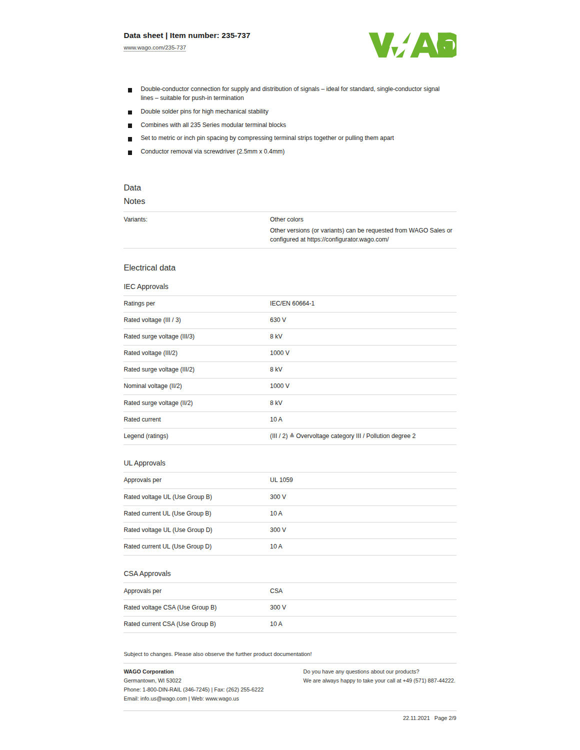Data sheet | Item number: 235-737
www.wago.com/235-737
Double-conductor connection for supply and distribution of signals – ideal for standard, single-conductor signal lines – suitable for push-in termination
Double solder pins for high mechanical stability
Combines with all 235 Series modular terminal blocks
Set to metric or inch pin spacing by compressing terminal strips together or pulling them apart
Conductor removal via screwdriver (2.5mm x 0.4mm)
Data
Notes
| Variants: | Other colors Other versions (or variants) can be requested from WAGO Sales or configured at https://configurator.wago.com/ |
Electrical data
IEC Approvals
| Ratings per | IEC/EN 60664-1 |
| Rated voltage (III / 3) | 630 V |
| Rated surge voltage (III/3) | 8 kV |
| Rated voltage (III/2) | 1000 V |
| Rated surge voltage (III/2) | 8 kV |
| Nominal voltage (II/2) | 1000 V |
| Rated surge voltage (II/2) | 8 kV |
| Rated current | 10 A |
| Legend (ratings) | (III / 2) ≙ Overvoltage category III / Pollution degree 2 |
UL Approvals
| Approvals per | UL 1059 |
| Rated voltage UL (Use Group B) | 300 V |
| Rated current UL (Use Group B) | 10 A |
| Rated voltage UL (Use Group D) | 300 V |
| Rated current UL (Use Group D) | 10 A |
CSA Approvals
| Approvals per | CSA |
| Rated voltage CSA (Use Group B) | 300 V |
| Rated current CSA (Use Group B) | 10 A |
Subject to changes. Please also observe the further product documentation!
WAGO Corporation
Germantown, WI 53022
Phone: 1-800-DIN-RAIL (346-7245) | Fax: (262) 255-6222
Email: info.us@wago.com | Web: www.wago.us
Do you have any questions about our products?
We are always happy to take your call at +49 (571) 887-44222.
22.11.2021 Page 2/9